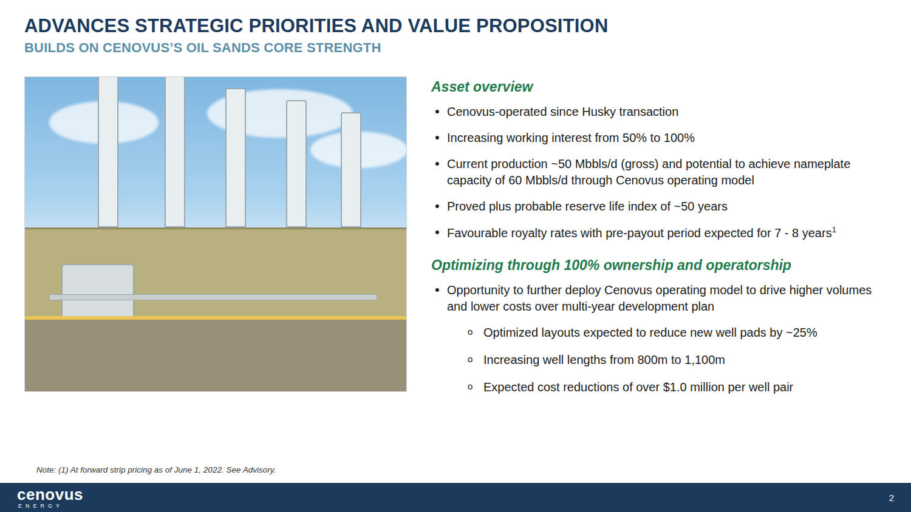Advances Strategic Priorities and Value Proposition
Builds on Cenovus’s Oil Sands Core Strength
Asset overview
Cenovus-operated since Husky transaction
Increasing working interest from 50% to 100%
Current production ~50 Mbbls/d (gross) and potential to achieve nameplate capacity of 60 Mbbls/d through Cenovus operating model
Proved plus probable reserve life index of ~50 years
Favourable royalty rates with pre-payout period expected for 7 - 8 years1
Optimizing through 100% ownership and operatorship
Opportunity to further deploy Cenovus operating model to drive higher volumes and lower costs over multi-year development plan
Optimized layouts expected to reduce new well pads by ~25%
Increasing well lengths from 800m to 1,100m
Expected cost reductions of over $1.0 million per well pair
Note: (1) At forward strip pricing as of June 1, 2022. See Advisory.
cenovus ENERGY
2